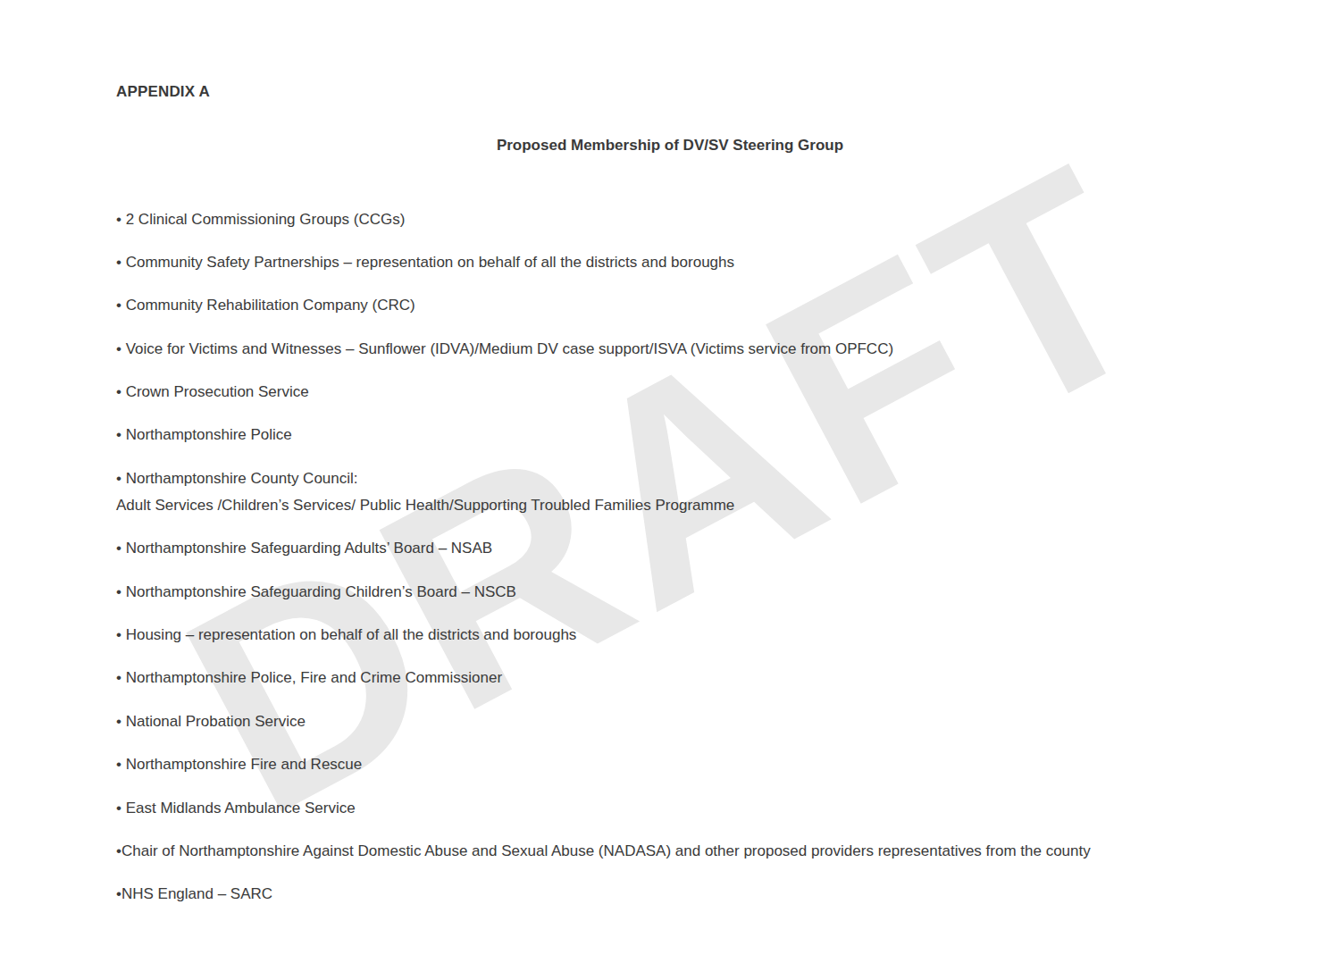DRAFT
APPENDIX A
Proposed Membership of DV/SV Steering Group
• 2 Clinical Commissioning Groups (CCGs)
• Community Safety Partnerships – representation on behalf of all the districts and boroughs
• Community Rehabilitation Company (CRC)
• Voice for Victims and Witnesses – Sunflower (IDVA)/Medium DV case support/ISVA (Victims service from OPFCC)
• Crown Prosecution Service
• Northamptonshire Police
• Northamptonshire County Council:
Adult Services /Children’s Services/ Public Health/Supporting Troubled Families Programme
• Northamptonshire Safeguarding Adults’ Board – NSAB
• Northamptonshire Safeguarding Children’s Board – NSCB
• Housing – representation on behalf of all the districts and boroughs
• Northamptonshire Police, Fire and Crime Commissioner
• National Probation Service
• Northamptonshire Fire and Rescue
• East Midlands Ambulance Service
•Chair of Northamptonshire Against Domestic Abuse and Sexual Abuse (NADASA) and other proposed providers representatives from the county
•NHS England – SARC